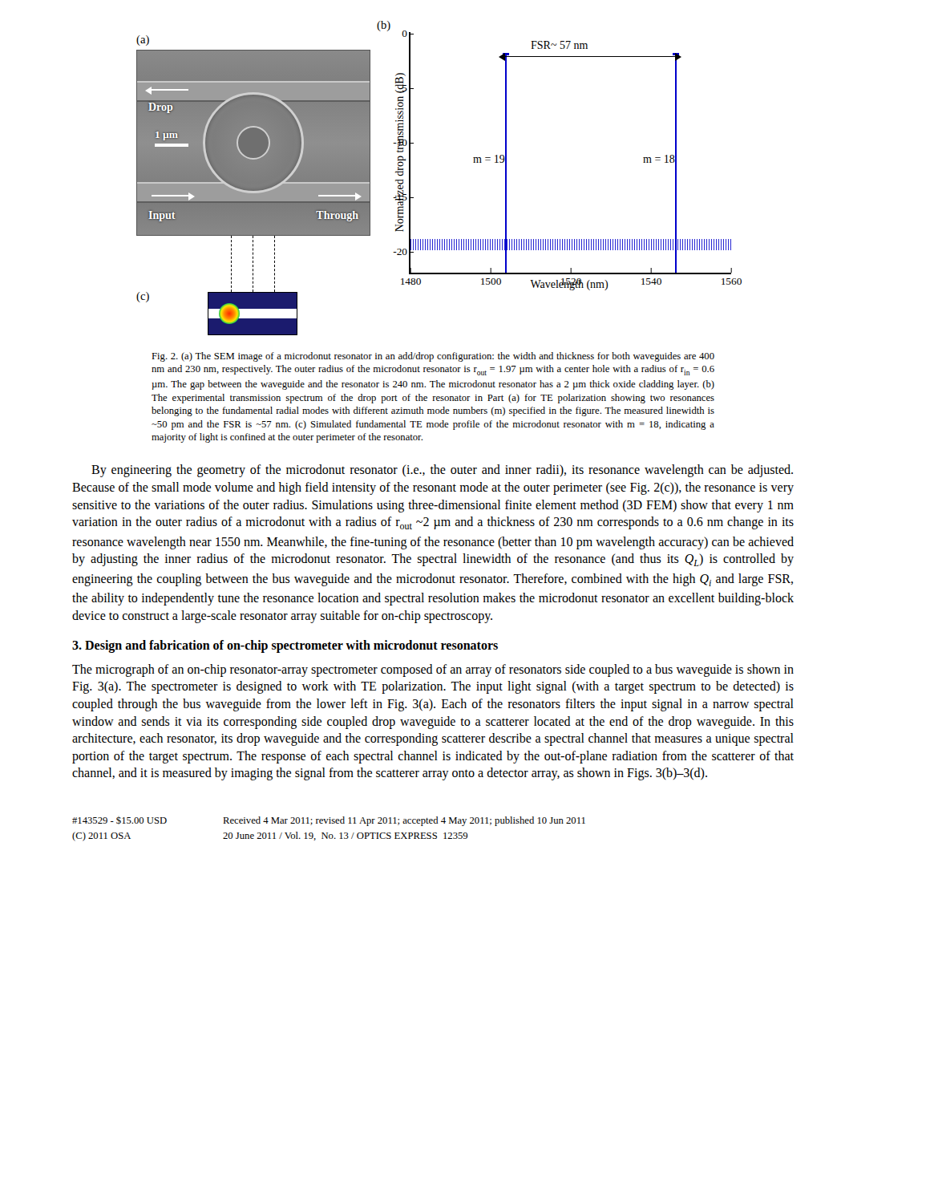(a)
Drop
Input
Through
1 µm
(c)
(b)
Normalized drop transmission (dB)
0
-5
-10
-15
-20
1480
1500
1520
1540
1560
FSR~ 57 nm
m = 19
m = 18
Wavelength (nm)
Fig. 2. (a) The SEM image of a microdonut resonator in an add/drop configuration: the width and thickness for both waveguides are 400 nm and 230 nm, respectively. The outer radius of the microdonut resonator is rout = 1.97 µm with a center hole with a radius of rin = 0.6 µm. The gap between the waveguide and the resonator is 240 nm. The microdonut resonator has a 2 µm thick oxide cladding layer. (b) The experimental transmission spectrum of the drop port of the resonator in Part (a) for TE polarization showing two resonances belonging to the fundamental radial modes with different azimuth mode numbers (m) specified in the figure. The measured linewidth is ~50 pm and the FSR is ~57 nm. (c) Simulated fundamental TE mode profile of the microdonut resonator with m = 18, indicating a majority of light is confined at the outer perimeter of the resonator.
By engineering the geometry of the microdonut resonator (i.e., the outer and inner radii), its resonance wavelength can be adjusted. Because of the small mode volume and high field intensity of the resonant mode at the outer perimeter (see Fig. 2(c)), the resonance is very sensitive to the variations of the outer radius. Simulations using three-dimensional finite element method (3D FEM) show that every 1 nm variation in the outer radius of a microdonut with a radius of rout ~2 µm and a thickness of 230 nm corresponds to a 0.6 nm change in its resonance wavelength near 1550 nm. Meanwhile, the fine-tuning of the resonance (better than 10 pm wavelength accuracy) can be achieved by adjusting the inner radius of the microdonut resonator. The spectral linewidth of the resonance (and thus its QL) is controlled by engineering the coupling between the bus waveguide and the microdonut resonator. Therefore, combined with the high Qi and large FSR, the ability to independently tune the resonance location and spectral resolution makes the microdonut resonator an excellent building-block device to construct a large-scale resonator array suitable for on-chip spectroscopy.
3. Design and fabrication of on-chip spectrometer with microdonut resonators
The micrograph of an on-chip resonator-array spectrometer composed of an array of resonators side coupled to a bus waveguide is shown in Fig. 3(a). The spectrometer is designed to work with TE polarization. The input light signal (with a target spectrum to be detected) is coupled through the bus waveguide from the lower left in Fig. 3(a). Each of the resonators filters the input signal in a narrow spectral window and sends it via its corresponding side coupled drop waveguide to a scatterer located at the end of the drop waveguide. In this architecture, each resonator, its drop waveguide and the corresponding scatterer describe a spectral channel that measures a unique spectral portion of the target spectrum. The response of each spectral channel is indicated by the out-of-plane radiation from the scatterer of that channel, and it is measured by imaging the signal from the scatterer array onto a detector array, as shown in Figs. 3(b)–3(d).
#143529 - $15.00 USD
Received 4 Mar 2011; revised 11 Apr 2011; accepted 4 May 2011; published 10 Jun 2011
(C) 2011 OSA
20 June 2011 / Vol. 19, No. 13 / OPTICS EXPRESS 12359